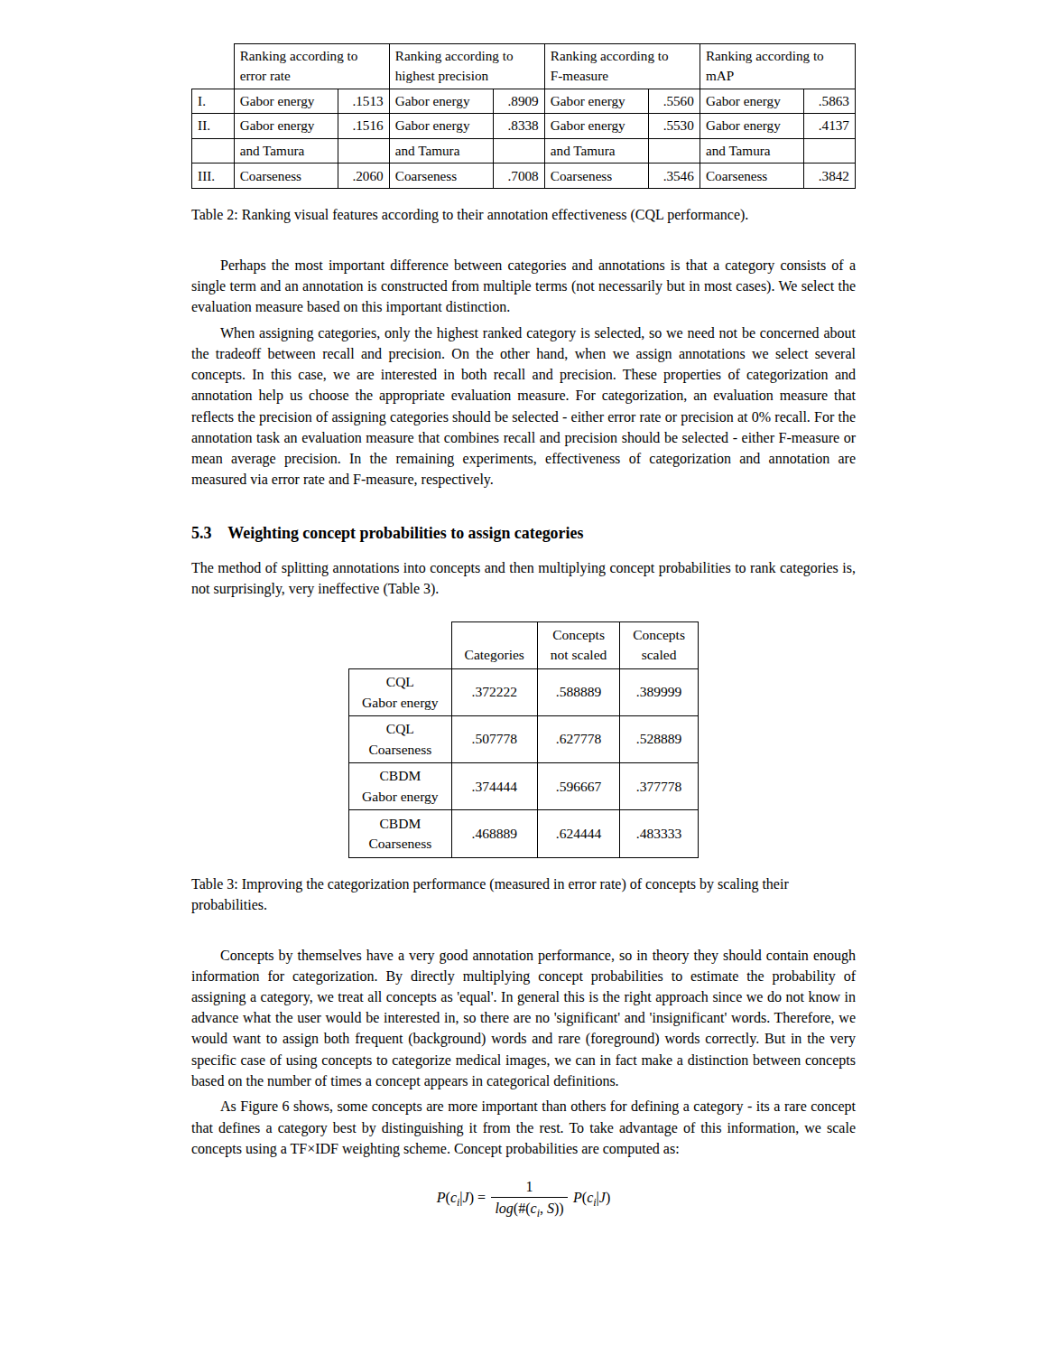| | Ranking according to error rate | Ranking according to highest precision | Ranking according to F-measure | Ranking according to mAP |
| I. | Gabor energy | .1513 | Gabor energy | .8909 | Gabor energy | .5560 | Gabor energy | .5863 |
| II. | Gabor energy | .1516 | Gabor energy | .8338 | Gabor energy | .5530 | Gabor energy | .4137 |
| | and Tamura | | and Tamura | | and Tamura | | and Tamura | |
| III. | Coarseness | .2060 | Coarseness | .7008 | Coarseness | .3546 | Coarseness | .3842 |
Table 2: Ranking visual features according to their annotation effectiveness (CQL performance).
Perhaps the most important difference between categories and annotations is that a category consists of a single term and an annotation is constructed from multiple terms (not necessarily but in most cases). We select the evaluation measure based on this important distinction.
When assigning categories, only the highest ranked category is selected, so we need not be concerned about the tradeoff between recall and precision. On the other hand, when we assign annotations we select several concepts. In this case, we are interested in both recall and precision. These properties of categorization and annotation help us choose the appropriate evaluation measure. For categorization, an evaluation measure that reflects the precision of assigning categories should be selected - either error rate or precision at 0% recall. For the annotation task an evaluation measure that combines recall and precision should be selected - either F-measure or mean average precision. In the remaining experiments, effectiveness of categorization and annotation are measured via error rate and F-measure, respectively.
5.3 Weighting concept probabilities to assign categories
The method of splitting annotations into concepts and then multiplying concept probabilities to rank categories is, not surprisingly, very ineffective (Table 3).
| | Categories | Concepts not scaled | Concepts scaled |
| --- | --- | --- | --- |
| CQL Gabor energy | .372222 | .588889 | .389999 |
| CQL Coarseness | .507778 | .627778 | .528889 |
| CBDM Gabor energy | .374444 | .596667 | .377778 |
| CBDM Coarseness | .468889 | .624444 | .483333 |
Table 3: Improving the categorization performance (measured in error rate) of concepts by scaling their probabilities.
Concepts by themselves have a very good annotation performance, so in theory they should contain enough information for categorization. By directly multiplying concept probabilities to estimate the probability of assigning a category, we treat all concepts as 'equal'. In general this is the right approach since we do not know in advance what the user would be interested in, so there are no 'significant' and 'insignificant' words. Therefore, we would want to assign both frequent (background) words and rare (foreground) words correctly. But in the very specific case of using concepts to categorize medical images, we can in fact make a distinction between concepts based on the number of times a concept appears in categorical definitions.
As Figure 6 shows, some concepts are more important than others for defining a category - its a rare concept that defines a category best by distinguishing it from the rest. To take advantage of this information, we scale concepts using a TF×IDF weighting scheme. Concept probabilities are computed as:
P(ci|J) = 1 log(#(ci, S)) P(ci|J)